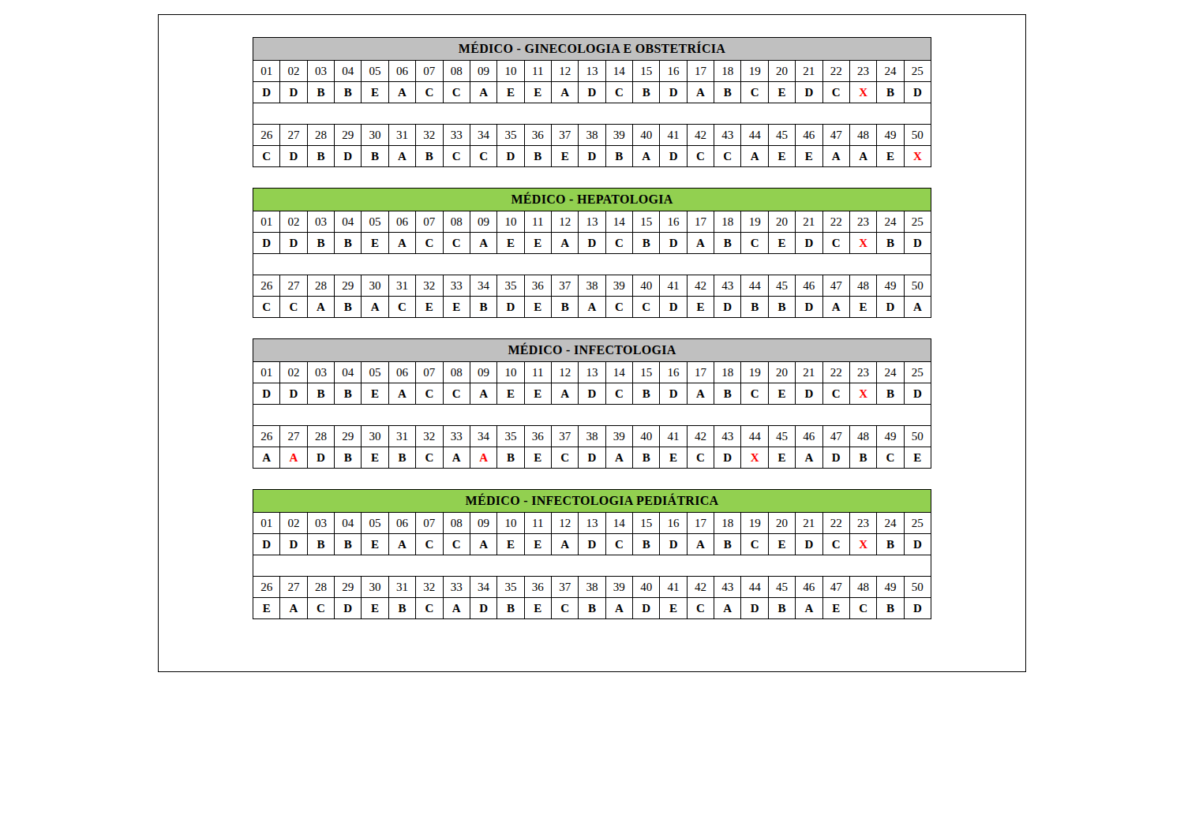| MÉDICO - GINECOLOGIA E OBSTETRÍCIA |
| --- |
| 01 | 02 | 03 | 04 | 05 | 06 | 07 | 08 | 09 | 10 | 11 | 12 | 13 | 14 | 15 | 16 | 17 | 18 | 19 | 20 | 21 | 22 | 23 | 24 | 25 |
| D | D | B | B | E | A | C | C | A | E | E | A | D | C | B | D | A | B | C | E | D | C | X | B | D |
| 26 | 27 | 28 | 29 | 30 | 31 | 32 | 33 | 34 | 35 | 36 | 37 | 38 | 39 | 40 | 41 | 42 | 43 | 44 | 45 | 46 | 47 | 48 | 49 | 50 |
| C | D | B | D | B | A | B | C | C | D | B | E | D | B | A | D | C | C | A | E | E | A | A | E | X |
| MÉDICO - HEPATOLOGIA |
| --- |
| 01 | 02 | 03 | 04 | 05 | 06 | 07 | 08 | 09 | 10 | 11 | 12 | 13 | 14 | 15 | 16 | 17 | 18 | 19 | 20 | 21 | 22 | 23 | 24 | 25 |
| D | D | B | B | E | A | C | C | A | E | E | A | D | C | B | D | A | B | C | E | D | C | X | B | D |
| 26 | 27 | 28 | 29 | 30 | 31 | 32 | 33 | 34 | 35 | 36 | 37 | 38 | 39 | 40 | 41 | 42 | 43 | 44 | 45 | 46 | 47 | 48 | 49 | 50 |
| C | C | A | B | A | C | E | E | B | D | E | B | A | C | C | D | E | D | B | B | D | A | E | D | A |
| MÉDICO - INFECTOLOGIA |
| --- |
| 01 | 02 | 03 | 04 | 05 | 06 | 07 | 08 | 09 | 10 | 11 | 12 | 13 | 14 | 15 | 16 | 17 | 18 | 19 | 20 | 21 | 22 | 23 | 24 | 25 |
| D | D | B | B | E | A | C | C | A | E | E | A | D | C | B | D | A | B | C | E | D | C | X | B | D |
| 26 | 27 | 28 | 29 | 30 | 31 | 32 | 33 | 34 | 35 | 36 | 37 | 38 | 39 | 40 | 41 | 42 | 43 | 44 | 45 | 46 | 47 | 48 | 49 | 50 |
| A | A | D | B | E | B | C | A | A | B | E | C | D | A | B | E | C | D | X | E | A | D | B | C | E |
| MÉDICO - INFECTOLOGIA PEDIÁTRICA |
| --- |
| 01 | 02 | 03 | 04 | 05 | 06 | 07 | 08 | 09 | 10 | 11 | 12 | 13 | 14 | 15 | 16 | 17 | 18 | 19 | 20 | 21 | 22 | 23 | 24 | 25 |
| D | D | B | B | E | A | C | C | A | E | E | A | D | C | B | D | A | B | C | E | D | C | X | B | D |
| 26 | 27 | 28 | 29 | 30 | 31 | 32 | 33 | 34 | 35 | 36 | 37 | 38 | 39 | 40 | 41 | 42 | 43 | 44 | 45 | 46 | 47 | 48 | 49 | 50 |
| E | A | C | D | E | B | C | A | D | B | E | C | B | A | D | E | C | A | D | B | A | E | C | B | D |